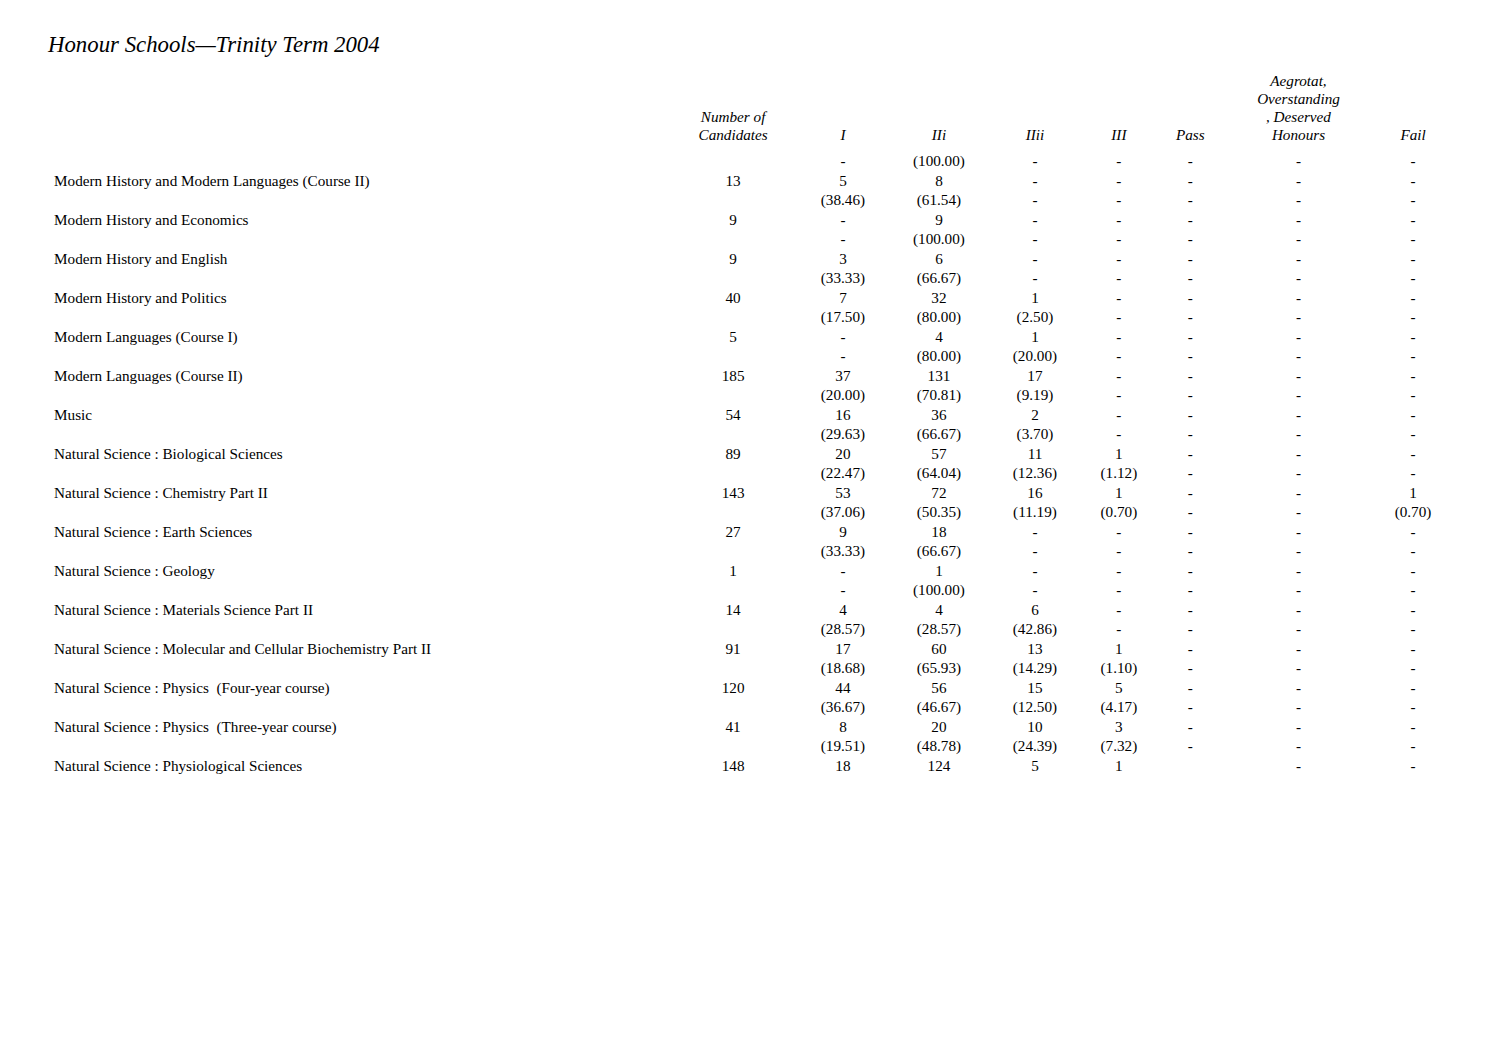Honour Schools—Trinity Term 2004
| | Number of Candidates | I | IIi | IIii | III | Pass | Aegrotat, Overstanding , Deserved Honours | Fail |
| --- | --- | --- | --- | --- | --- | --- | --- | --- |
| | | - | (100.00) | - | - | - | - | - |
| Modern History and Modern Languages (Course II) | 13 | 5 | 8 | - | - | - | - | - |
| | | (38.46) | (61.54) | - | - | - | - | - |
| Modern History and Economics | 9 | - | 9 | - | - | - | - | - |
| | | - | (100.00) | - | - | - | - | - |
| Modern History and English | 9 | 3 | 6 | - | - | - | - | - |
| | | (33.33) | (66.67) | - | - | - | - | - |
| Modern History and Politics | 40 | 7 | 32 | 1 | - | - | - | - |
| | | (17.50) | (80.00) | (2.50) | - | - | - | - |
| Modern Languages (Course I) | 5 | - | 4 | 1 | - | - | - | - |
| | | - | (80.00) | (20.00) | - | - | - | - |
| Modern Languages (Course II) | 185 | 37 | 131 | 17 | - | - | - | - |
| | | (20.00) | (70.81) | (9.19) | - | - | - | - |
| Music | 54 | 16 | 36 | 2 | - | - | - | - |
| | | (29.63) | (66.67) | (3.70) | - | - | - | - |
| Natural Science : Biological Sciences | 89 | 20 | 57 | 11 | 1 | - | - | - |
| | | (22.47) | (64.04) | (12.36) | (1.12) | - | - | - |
| Natural Science : Chemistry Part II | 143 | 53 | 72 | 16 | 1 | - | - | 1 |
| | | (37.06) | (50.35) | (11.19) | (0.70) | - | - | (0.70) |
| Natural Science : Earth Sciences | 27 | 9 | 18 | - | - | - | - | - |
| | | (33.33) | (66.67) | - | - | - | - | - |
| Natural Science : Geology | 1 | - | 1 | - | - | - | - | - |
| | | - | (100.00) | - | - | - | - | - |
| Natural Science : Materials Science Part II | 14 | 4 | 4 | 6 | - | - | - | - |
| | | (28.57) | (28.57) | (42.86) | - | - | - | - |
| Natural Science : Molecular and Cellular Biochemistry Part II | 91 | 17 | 60 | 13 | 1 | - | - | - |
| | | (18.68) | (65.93) | (14.29) | (1.10) | - | - | - |
| Natural Science : Physics (Four-year course) | 120 | 44 | 56 | 15 | 5 | - | - | - |
| | | (36.67) | (46.67) | (12.50) | (4.17) | - | - | - |
| Natural Science : Physics (Three-year course) | 41 | 8 | 20 | 10 | 3 | - | - | - |
| | | (19.51) | (48.78) | (24.39) | (7.32) | - | - | - |
| Natural Science : Physiological Sciences | 148 | 18 | 124 | 5 | 1 | | - | - |